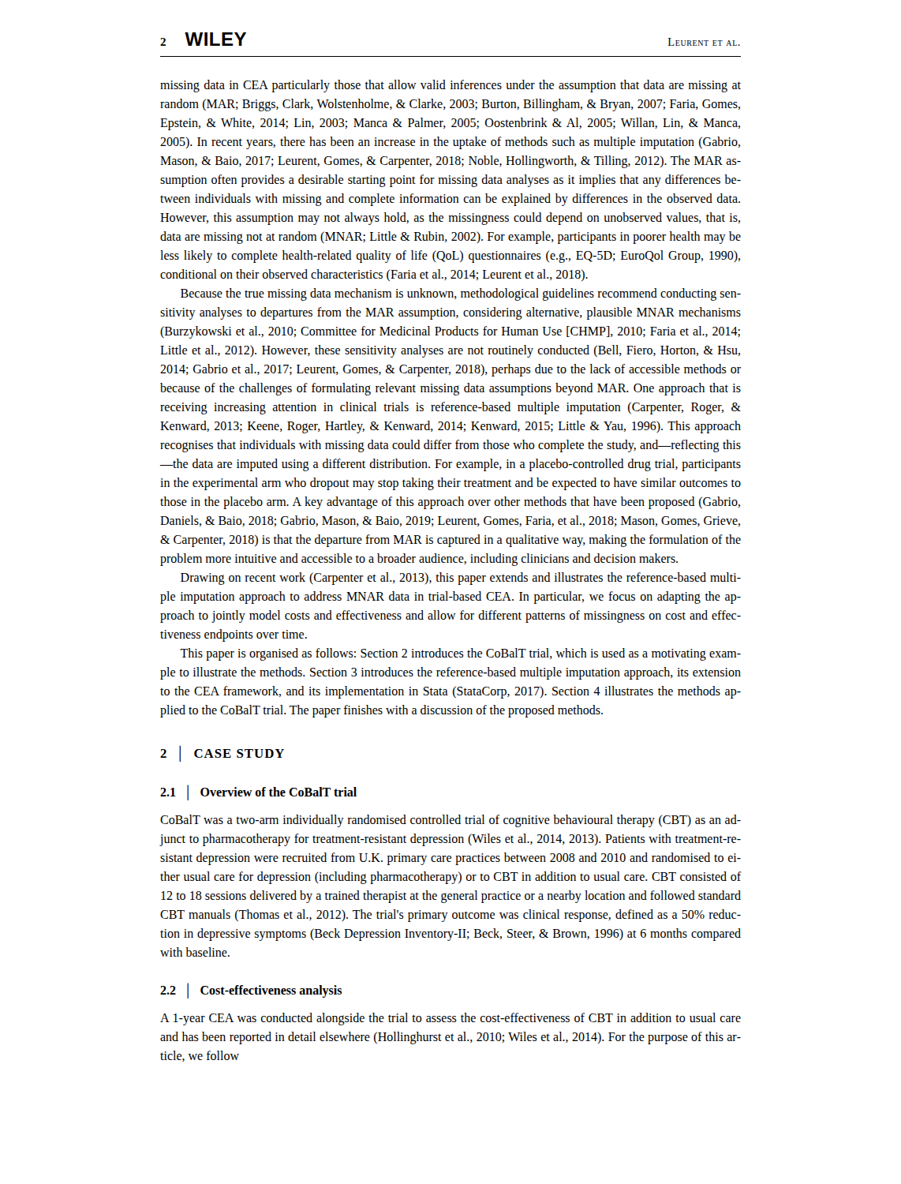2 WILEY Leurent et al.
missing data in CEA particularly those that allow valid inferences under the assumption that data are missing at random (MAR; Briggs, Clark, Wolstenholme, & Clarke, 2003; Burton, Billingham, & Bryan, 2007; Faria, Gomes, Epstein, & White, 2014; Lin, 2003; Manca & Palmer, 2005; Oostenbrink & Al, 2005; Willan, Lin, & Manca, 2005). In recent years, there has been an increase in the uptake of methods such as multiple imputation (Gabrio, Mason, & Baio, 2017; Leurent, Gomes, & Carpenter, 2018; Noble, Hollingworth, & Tilling, 2012). The MAR assumption often provides a desirable starting point for missing data analyses as it implies that any differences between individuals with missing and complete information can be explained by differences in the observed data. However, this assumption may not always hold, as the missingness could depend on unobserved values, that is, data are missing not at random (MNAR; Little & Rubin, 2002). For example, participants in poorer health may be less likely to complete health-related quality of life (QoL) questionnaires (e.g., EQ-5D; EuroQol Group, 1990), conditional on their observed characteristics (Faria et al., 2014; Leurent et al., 2018).
Because the true missing data mechanism is unknown, methodological guidelines recommend conducting sensitivity analyses to departures from the MAR assumption, considering alternative, plausible MNAR mechanisms (Burzykowski et al., 2010; Committee for Medicinal Products for Human Use [CHMP], 2010; Faria et al., 2014; Little et al., 2012). However, these sensitivity analyses are not routinely conducted (Bell, Fiero, Horton, & Hsu, 2014; Gabrio et al., 2017; Leurent, Gomes, & Carpenter, 2018), perhaps due to the lack of accessible methods or because of the challenges of formulating relevant missing data assumptions beyond MAR. One approach that is receiving increasing attention in clinical trials is reference-based multiple imputation (Carpenter, Roger, & Kenward, 2013; Keene, Roger, Hartley, & Kenward, 2014; Kenward, 2015; Little & Yau, 1996). This approach recognises that individuals with missing data could differ from those who complete the study, and—reflecting this—the data are imputed using a different distribution. For example, in a placebo-controlled drug trial, participants in the experimental arm who dropout may stop taking their treatment and be expected to have similar outcomes to those in the placebo arm. A key advantage of this approach over other methods that have been proposed (Gabrio, Daniels, & Baio, 2018; Gabrio, Mason, & Baio, 2019; Leurent, Gomes, Faria, et al., 2018; Mason, Gomes, Grieve, & Carpenter, 2018) is that the departure from MAR is captured in a qualitative way, making the formulation of the problem more intuitive and accessible to a broader audience, including clinicians and decision makers.
Drawing on recent work (Carpenter et al., 2013), this paper extends and illustrates the reference-based multiple imputation approach to address MNAR data in trial-based CEA. In particular, we focus on adapting the approach to jointly model costs and effectiveness and allow for different patterns of missingness on cost and effectiveness endpoints over time.
This paper is organised as follows: Section 2 introduces the CoBalT trial, which is used as a motivating example to illustrate the methods. Section 3 introduces the reference-based multiple imputation approach, its extension to the CEA framework, and its implementation in Stata (StataCorp, 2017). Section 4 illustrates the methods applied to the CoBalT trial. The paper finishes with a discussion of the proposed methods.
2 CASE STUDY
2.1 Overview of the CoBalT trial
CoBalT was a two-arm individually randomised controlled trial of cognitive behavioural therapy (CBT) as an adjunct to pharmacotherapy for treatment-resistant depression (Wiles et al., 2014, 2013). Patients with treatment-resistant depression were recruited from U.K. primary care practices between 2008 and 2010 and randomised to either usual care for depression (including pharmacotherapy) or to CBT in addition to usual care. CBT consisted of 12 to 18 sessions delivered by a trained therapist at the general practice or a nearby location and followed standard CBT manuals (Thomas et al., 2012). The trial's primary outcome was clinical response, defined as a 50% reduction in depressive symptoms (Beck Depression Inventory-II; Beck, Steer, & Brown, 1996) at 6 months compared with baseline.
2.2 Cost-effectiveness analysis
A 1-year CEA was conducted alongside the trial to assess the cost-effectiveness of CBT in addition to usual care and has been reported in detail elsewhere (Hollinghurst et al., 2010; Wiles et al., 2014). For the purpose of this article, we follow